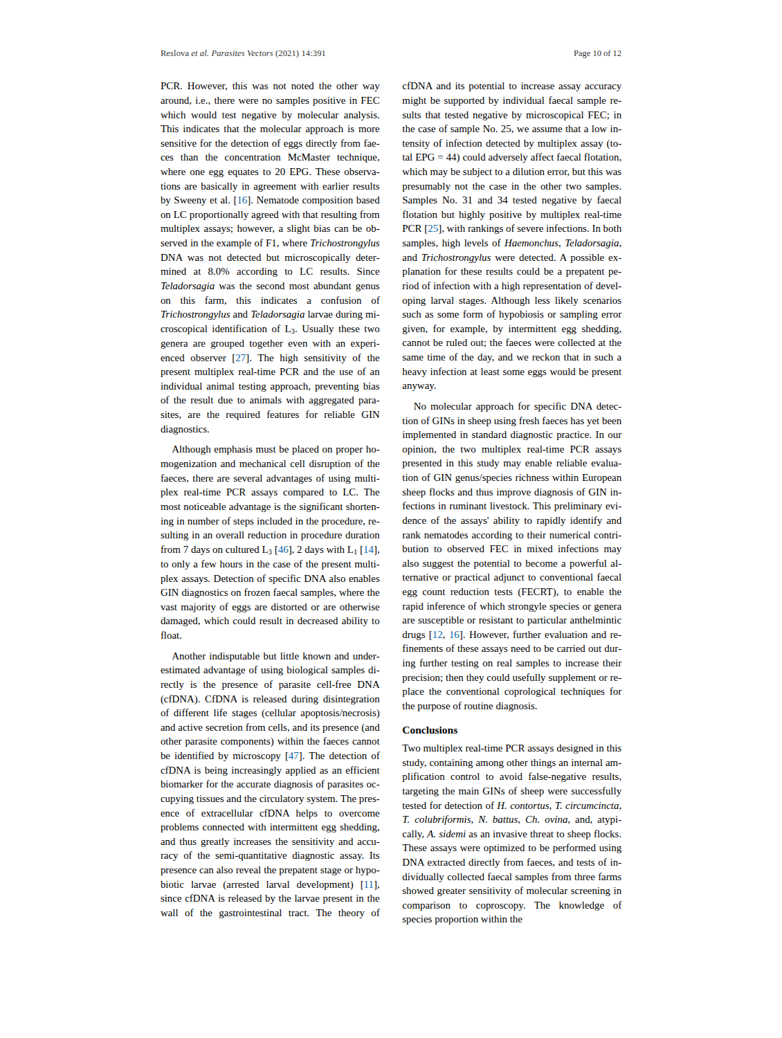Reslova et al. Parasites Vectors (2021) 14:391
Page 10 of 12
PCR. However, this was not noted the other way around, i.e., there were no samples positive in FEC which would test negative by molecular analysis. This indicates that the molecular approach is more sensitive for the detection of eggs directly from faeces than the concentration McMaster technique, where one egg equates to 20 EPG. These observations are basically in agreement with earlier results by Sweeny et al. [16]. Nematode composition based on LC proportionally agreed with that resulting from multiplex assays; however, a slight bias can be observed in the example of F1, where Trichostrongylus DNA was not detected but microscopically determined at 8.0% according to LC results. Since Teladorsagia was the second most abundant genus on this farm, this indicates a confusion of Trichostrongylus and Teladorsagia larvae during microscopical identification of L3. Usually these two genera are grouped together even with an experienced observer [27]. The high sensitivity of the present multiplex real-time PCR and the use of an individual animal testing approach, preventing bias of the result due to animals with aggregated parasites, are the required features for reliable GIN diagnostics.
Although emphasis must be placed on proper homogenization and mechanical cell disruption of the faeces, there are several advantages of using multiplex real-time PCR assays compared to LC. The most noticeable advantage is the significant shortening in number of steps included in the procedure, resulting in an overall reduction in procedure duration from 7 days on cultured L3 [46], 2 days with L1 [14], to only a few hours in the case of the present multiplex assays. Detection of specific DNA also enables GIN diagnostics on frozen faecal samples, where the vast majority of eggs are distorted or are otherwise damaged, which could result in decreased ability to float.
Another indisputable but little known and underestimated advantage of using biological samples directly is the presence of parasite cell-free DNA (cfDNA). CfDNA is released during disintegration of different life stages (cellular apoptosis/necrosis) and active secretion from cells, and its presence (and other parasite components) within the faeces cannot be identified by microscopy [47]. The detection of cfDNA is being increasingly applied as an efficient biomarker for the accurate diagnosis of parasites occupying tissues and the circulatory system. The presence of extracellular cfDNA helps to overcome problems connected with intermittent egg shedding, and thus greatly increases the sensitivity and accuracy of the semi-quantitative diagnostic assay. Its presence can also reveal the prepatent stage or hypobiotic larvae (arrested larval development) [11], since cfDNA is released by the larvae present in the wall of the gastrointestinal tract. The theory of cfDNA and its potential to increase assay accuracy might be supported by individual faecal sample results that tested negative by microscopical FEC; in the case of sample No. 25, we assume that a low intensity of infection detected by multiplex assay (total EPG = 44) could adversely affect faecal flotation, which may be subject to a dilution error, but this was presumably not the case in the other two samples. Samples No. 31 and 34 tested negative by faecal flotation but highly positive by multiplex real-time PCR [25], with rankings of severe infections. In both samples, high levels of Haemonchus, Teladorsagia, and Trichostrongylus were detected. A possible explanation for these results could be a prepatent period of infection with a high representation of developing larval stages. Although less likely scenarios such as some form of hypobiosis or sampling error given, for example, by intermittent egg shedding, cannot be ruled out; the faeces were collected at the same time of the day, and we reckon that in such a heavy infection at least some eggs would be present anyway.
No molecular approach for specific DNA detection of GINs in sheep using fresh faeces has yet been implemented in standard diagnostic practice. In our opinion, the two multiplex real-time PCR assays presented in this study may enable reliable evaluation of GIN genus/species richness within European sheep flocks and thus improve diagnosis of GIN infections in ruminant livestock. This preliminary evidence of the assays' ability to rapidly identify and rank nematodes according to their numerical contribution to observed FEC in mixed infections may also suggest the potential to become a powerful alternative or practical adjunct to conventional faecal egg count reduction tests (FECRT), to enable the rapid inference of which strongyle species or genera are susceptible or resistant to particular anthelmintic drugs [12, 16]. However, further evaluation and refinements of these assays need to be carried out during further testing on real samples to increase their precision; then they could usefully supplement or replace the conventional coprological techniques for the purpose of routine diagnosis.
Conclusions
Two multiplex real-time PCR assays designed in this study, containing among other things an internal amplification control to avoid false-negative results, targeting the main GINs of sheep were successfully tested for detection of H. contortus, T. circumcincta, T. colubriformis, N. battus, Ch. ovina, and, atypically, A. sidemi as an invasive threat to sheep flocks. These assays were optimized to be performed using DNA extracted directly from faeces, and tests of individually collected faecal samples from three farms showed greater sensitivity of molecular screening in comparison to coproscopy. The knowledge of species proportion within the